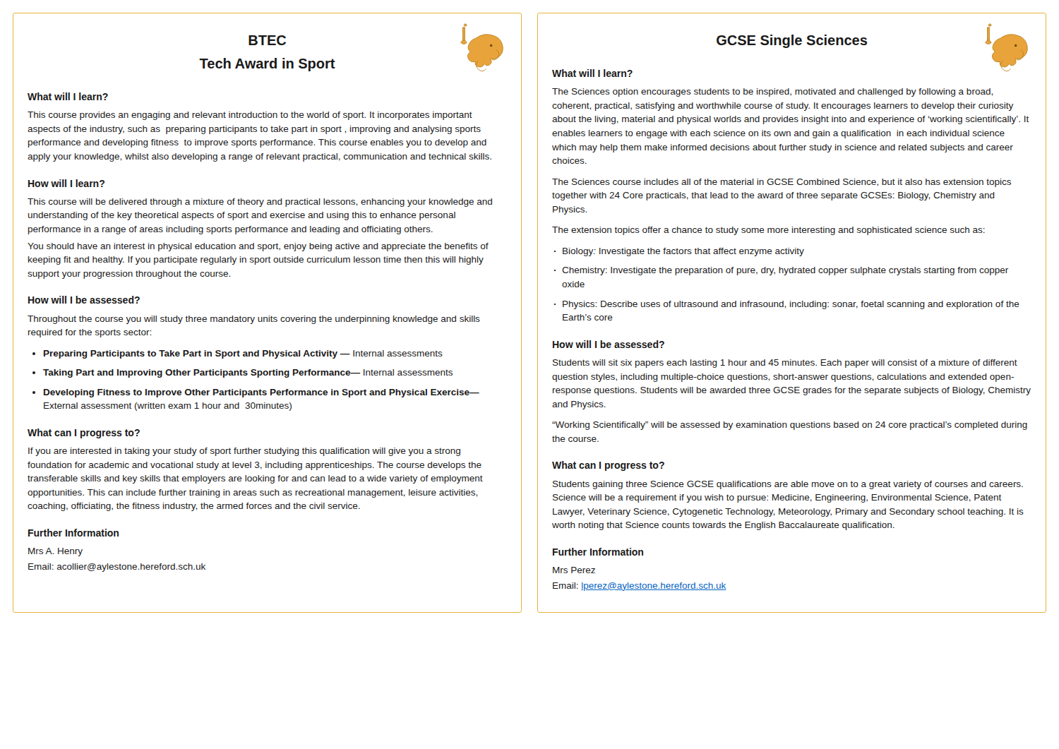BTECTech Award in Sport
What will I learn?
This course provides an engaging and relevant introduction to the world of sport. It incorporates important aspects of the industry, such as preparing participants to take part in sport , improving and analysing sports performance and developing fitness to improve sports performance. This course enables you to develop and apply your knowledge, whilst also developing a range of relevant practical, communication and technical skills.
How will I learn?
This course will be delivered through a mixture of theory and practical lessons, enhancing your knowledge and understanding of the key theoretical aspects of sport and exercise and using this to enhance personal performance in a range of areas including sports performance and leading and officiating others.
You should have an interest in physical education and sport, enjoy being active and appreciate the benefits of keeping fit and healthy. If you participate regularly in sport outside curriculum lesson time then this will highly support your progression throughout the course.
How will I be assessed?
Throughout the course you will study three mandatory units covering the underpinning knowledge and skills required for the sports sector:
Preparing Participants to Take Part in Sport and Physical Activity — Internal assessments
Taking Part and Improving Other Participants Sporting Performance— Internal assessments
Developing Fitness to Improve Other Participants Performance in Sport and Physical Exercise— External assessment (written exam 1 hour and 30minutes)
What can I progress to?
If you are interested in taking your study of sport further studying this qualification will give you a strong foundation for academic and vocational study at level 3, including apprenticeships. The course develops the transferable skills and key skills that employers are looking for and can lead to a wide variety of employment opportunities. This can include further training in areas such as recreational management, leisure activities, coaching, officiating, the fitness industry, the armed forces and the civil service.
Further Information
Mrs A. Henry
Email: acollier@aylestone.hereford.sch.uk
GCSE Single Sciences
What will I learn?
The Sciences option encourages students to be inspired, motivated and challenged by following a broad, coherent, practical, satisfying and worthwhile course of study. It encourages learners to develop their curiosity about the living, material and physical worlds and provides insight into and experience of ‘working scientifically’. It enables learners to engage with each science on its own and gain a qualification in each individual science which may help them make informed decisions about further study in science and related subjects and career choices.
The Sciences course includes all of the material in GCSE Combined Science, but it also has extension topics together with 24 Core practicals, that lead to the award of three separate GCSEs: Biology, Chemistry and Physics.
The extension topics offer a chance to study some more interesting and sophisticated science such as:
Biology: Investigate the factors that affect enzyme activity
Chemistry: Investigate the preparation of pure, dry, hydrated copper sulphate crystals starting from copper oxide
Physics: Describe uses of ultrasound and infrasound, including: sonar, foetal scanning and exploration of the Earth’s core
How will I be assessed?
Students will sit six papers each lasting 1 hour and 45 minutes. Each paper will consist of a mixture of different question styles, including multiple-choice questions, short-answer questions, calculations and extended open-response questions. Students will be awarded three GCSE grades for the separate subjects of Biology, Chemistry and Physics.
“Working Scientifically” will be assessed by examination questions based on 24 core practical’s completed during the course.
What can I progress to?
Students gaining three Science GCSE qualifications are able move on to a great variety of courses and careers. Science will be a requirement if you wish to pursue: Medicine, Engineering, Environmental Science, Patent Lawyer, Veterinary Science, Cytogenetic Technology, Meteorology, Primary and Secondary school teaching. It is worth noting that Science counts towards the English Baccalaureate qualification.
Further Information
Mrs Perez
Email: lperez@aylestone.hereford.sch.uk